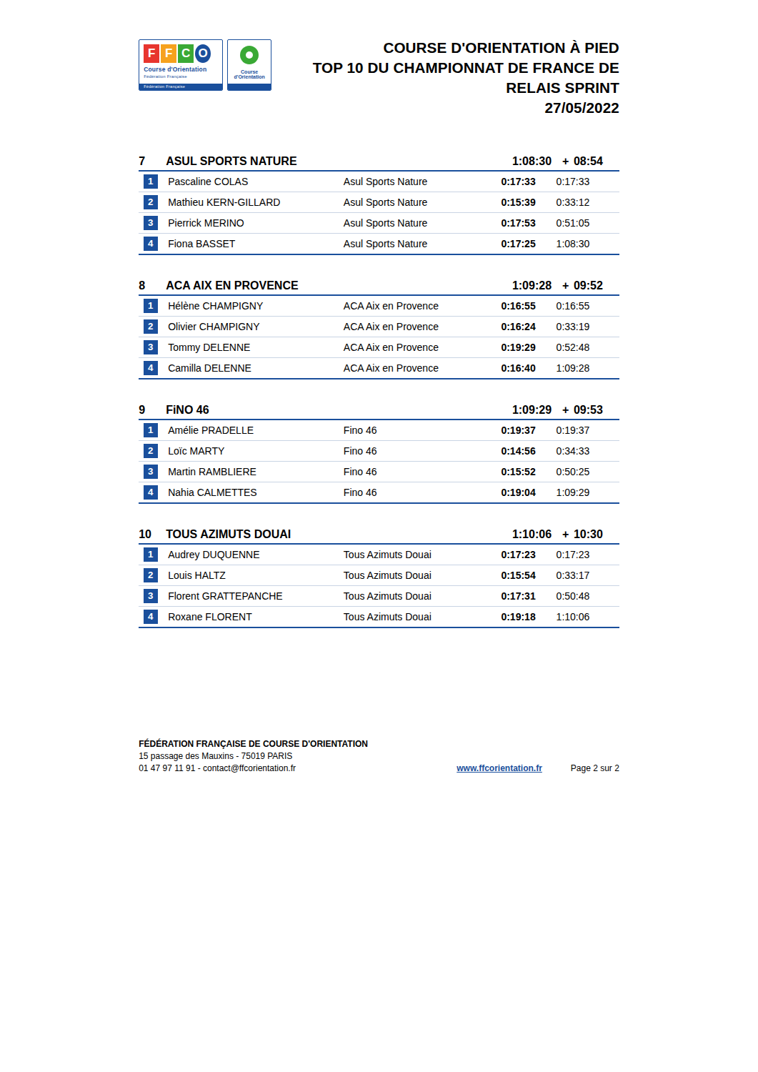FFCO
Course d'Orientation
Fédération Française
Course
d'Orientation
COURSE D'ORIENTATION À PIED
TOP 10 DU CHAMPIONNAT DE FRANCE DE RELAIS SPRINT
27/05/2022
| 7 | ASUL SPORTS NATURE | 1:08:30 | + 08:54 |
| 1 | Pascaline COLAS | Asul Sports Nature | 0:17:33 | 0:17:33 |
| 2 | Mathieu KERN-GILLARD | Asul Sports Nature | 0:15:39 | 0:33:12 |
| 3 | Pierrick MERINO | Asul Sports Nature | 0:17:53 | 0:51:05 |
| 4 | Fiona BASSET | Asul Sports Nature | 0:17:25 | 1:08:30 |
| 8 | ACA AIX EN PROVENCE | 1:09:28 | + 09:52 |
| 1 | Hélène CHAMPIGNY | ACA Aix en Provence | 0:16:55 | 0:16:55 |
| 2 | Olivier CHAMPIGNY | ACA Aix en Provence | 0:16:24 | 0:33:19 |
| 3 | Tommy DELENNE | ACA Aix en Provence | 0:19:29 | 0:52:48 |
| 4 | Camilla DELENNE | ACA Aix en Provence | 0:16:40 | 1:09:28 |
| 9 | FiNO 46 | 1:09:29 | + 09:53 |
| 1 | Amélie PRADELLE | Fino 46 | 0:19:37 | 0:19:37 |
| 2 | Loïc MARTY | Fino 46 | 0:14:56 | 0:34:33 |
| 3 | Martin RAMBLIERE | Fino 46 | 0:15:52 | 0:50:25 |
| 4 | Nahia CALMETTES | Fino 46 | 0:19:04 | 1:09:29 |
| 10 | TOUS AZIMUTS DOUAI | 1:10:06 | + 10:30 |
| 1 | Audrey DUQUENNE | Tous Azimuts Douai | 0:17:23 | 0:17:23 |
| 2 | Louis HALTZ | Tous Azimuts Douai | 0:15:54 | 0:33:17 |
| 3 | Florent GRATTEPANCHE | Tous Azimuts Douai | 0:17:31 | 0:50:48 |
| 4 | Roxane FLORENT | Tous Azimuts Douai | 0:19:18 | 1:10:06 |
FÉDÉRATION FRANÇAISE DE COURSE D'ORIENTATION
15 passage des Mauxins - 75019 PARIS
01 47 97 11 91 - contact@ffcorientation.fr
www.ffcorientation.fr
Page 2 sur 2